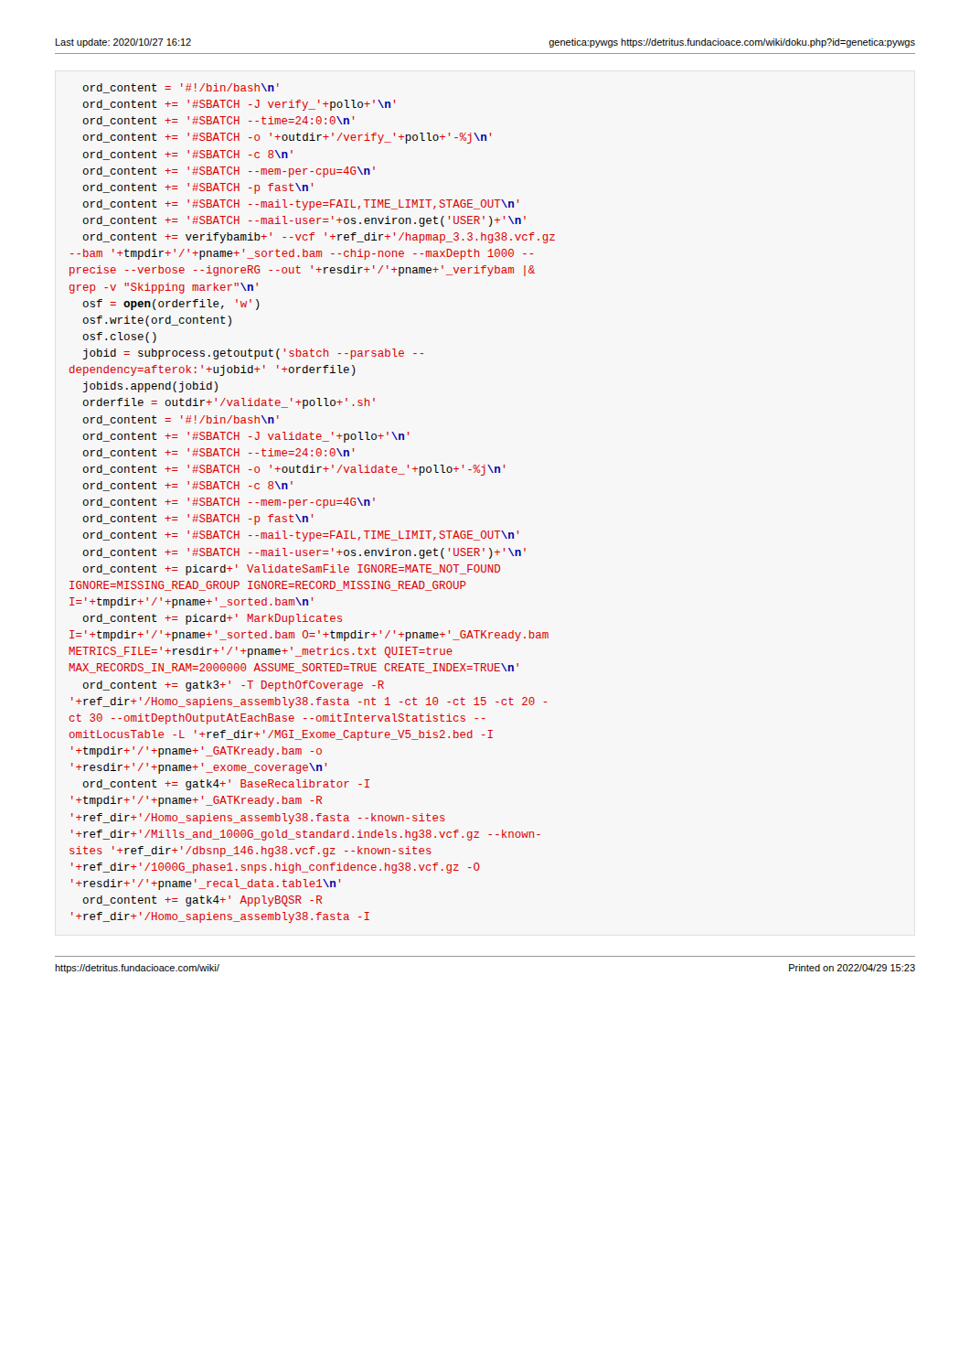Last update: 2020/10/27 16:12
genetica:pywgs https://detritus.fundacioace.com/wiki/doku.php?id=genetica:pywgs
ord_content = '#!/bin/bash\n' ord_content += '#SBATCH -J verify_'+pollo+'\n' ord_content += '#SBATCH --time=24:0:0\n' ord_content += '#SBATCH -o '+outdir+'/verify_'+pollo+'-%j\n' ord_content += '#SBATCH -c 8\n' ord_content += '#SBATCH --mem-per-cpu=4G\n' ord_content += '#SBATCH -p fast\n' ord_content += '#SBATCH --mail-type=FAIL,TIME_LIMIT,STAGE_OUT\n' ord_content += '#SBATCH --mail-user='+os.environ.get('USER')+'\n' ord_content += verifybamib+' --vcf '+ref_dir+'/hapmap_3.3.hg38.vcf.gz --bam '+tmpdir+'/'+pname+'_sorted.bam --chip-none --maxDepth 1000 -- precise --verbose --ignoreRG --out '+resdir+'/'+pname+'_verifybam |& grep -v "Skipping marker"\n' osf = open(orderfile, 'w') osf.write(ord_content) osf.close() jobid = subprocess.getoutput('sbatch --parsable -- dependency=afterok:'+ujobid+' '+orderfile) jobids.append(jobid) orderfile = outdir+'/validate_'+pollo+'.sh' ord_content = '#!/bin/bash\n' ord_content += '#SBATCH -J validate_'+pollo+'\n' ord_content += '#SBATCH --time=24:0:0\n' ord_content += '#SBATCH -o '+outdir+'/validate_'+pollo+'-%j\n' ord_content += '#SBATCH -c 8\n' ord_content += '#SBATCH --mem-per-cpu=4G\n' ord_content += '#SBATCH -p fast\n' ord_content += '#SBATCH --mail-type=FAIL,TIME_LIMIT,STAGE_OUT\n' ord_content += '#SBATCH --mail-user='+os.environ.get('USER')+'\n' ord_content += picard+' ValidateSamFile IGNORE=MATE_NOT_FOUND IGNORE=MISSING_READ_GROUP IGNORE=RECORD_MISSING_READ_GROUP I='+tmpdir+'/'+pname+'_sorted.bam\n' ord_content += picard+' MarkDuplicates I='+tmpdir+'/'+pname+'_sorted.bam O='+tmpdir+'/'+pname+'_GATKready.bam METRICS_FILE='+resdir+'/'+pname+'_metrics.txt QUIET=true MAX_RECORDS_IN_RAM=2000000 ASSUME_SORTED=TRUE CREATE_INDEX=TRUE\n' ord_content += gatk3+' -T DepthOfCoverage -R '+ref_dir+'/Homo_sapiens_assembly38.fasta -nt 1 -ct 10 -ct 15 -ct 20 - ct 30 --omitDepthOutputAtEachBase --omitIntervalStatistics -- omitLocusTable -L '+ref_dir+'/MGI_Exome_Capture_V5_bis2.bed -I '+tmpdir+'/'+pname+'_GATKready.bam -o '+resdir+'/'+pname+'_exome_coverage\n' ord_content += gatk4+' BaseRecalibrator -I '+tmpdir+'/'+pname+'_GATKready.bam -R '+ref_dir+'/Homo_sapiens_assembly38.fasta --known-sites '+ref_dir+'/Mills_and_1000G_gold_standard.indels.hg38.vcf.gz --known- sites '+ref_dir+'/dbsnp_146.hg38.vcf.gz --known-sites '+ref_dir+'/1000G_phase1.snps.high_confidence.hg38.vcf.gz -O '+resdir+'/'+pname'_recal_data.table1\n' ord_content += gatk4+' ApplyBQSR -R '+ref_dir+'/Homo_sapiens_assembly38.fasta -I
https://detritus.fundacioace.com/wiki/
Printed on 2022/04/29 15:23